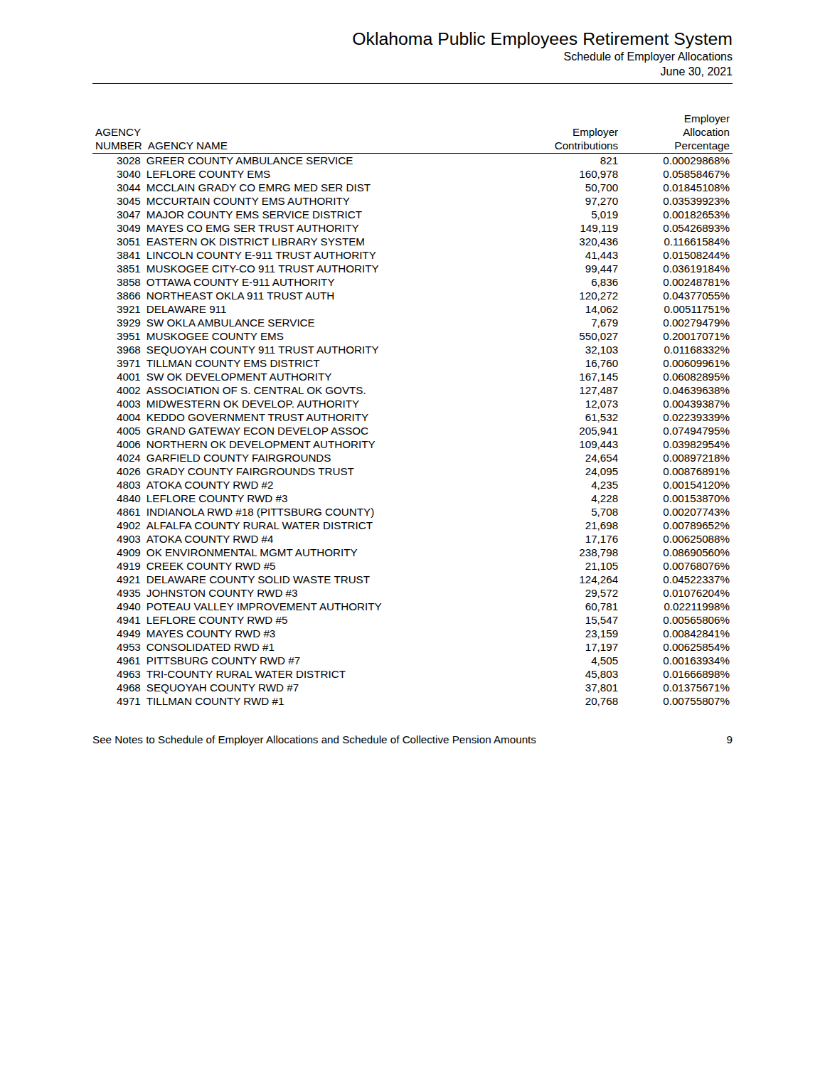Oklahoma Public Employees Retirement System
Schedule of Employer Allocations
June 30, 2021
| | | Employer |
| --- | --- | --- |
| AGENCY | Employer | Allocation |
| NUMBER | AGENCY NAME | Contributions | Percentage |
| 3028 | GREER COUNTY AMBULANCE SERVICE | 821 | 0.00029868% |
| 3040 | LEFLORE COUNTY EMS | 160,978 | 0.05858467% |
| 3044 | MCCLAIN GRADY CO EMRG MED SER DIST | 50,700 | 0.01845108% |
| 3045 | MCCURTAIN COUNTY EMS AUTHORITY | 97,270 | 0.03539923% |
| 3047 | MAJOR COUNTY EMS SERVICE DISTRICT | 5,019 | 0.00182653% |
| 3049 | MAYES CO EMG SER TRUST AUTHORITY | 149,119 | 0.05426893% |
| 3051 | EASTERN OK DISTRICT LIBRARY SYSTEM | 320,436 | 0.11661584% |
| 3841 | LINCOLN COUNTY E-911 TRUST AUTHORITY | 41,443 | 0.01508244% |
| 3851 | MUSKOGEE CITY-CO 911 TRUST AUTHORITY | 99,447 | 0.03619184% |
| 3858 | OTTAWA COUNTY E-911 AUTHORITY | 6,836 | 0.00248781% |
| 3866 | NORTHEAST OKLA 911 TRUST AUTH | 120,272 | 0.04377055% |
| 3921 | DELAWARE 911 | 14,062 | 0.00511751% |
| 3929 | SW OKLA AMBULANCE SERVICE | 7,679 | 0.00279479% |
| 3951 | MUSKOGEE COUNTY EMS | 550,027 | 0.20017071% |
| 3968 | SEQUOYAH COUNTY 911 TRUST AUTHORITY | 32,103 | 0.01168332% |
| 3971 | TILLMAN COUNTY EMS DISTRICT | 16,760 | 0.00609961% |
| 4001 | SW OK DEVELOPMENT AUTHORITY | 167,145 | 0.06082895% |
| 4002 | ASSOCIATION OF S. CENTRAL OK GOVTS. | 127,487 | 0.04639638% |
| 4003 | MIDWESTERN OK DEVELOP. AUTHORITY | 12,073 | 0.00439387% |
| 4004 | KEDDO GOVERNMENT TRUST AUTHORITY | 61,532 | 0.02239339% |
| 4005 | GRAND GATEWAY ECON DEVELOP ASSOC | 205,941 | 0.07494795% |
| 4006 | NORTHERN OK DEVELOPMENT AUTHORITY | 109,443 | 0.03982954% |
| 4024 | GARFIELD COUNTY FAIRGROUNDS | 24,654 | 0.00897218% |
| 4026 | GRADY COUNTY FAIRGROUNDS TRUST | 24,095 | 0.00876891% |
| 4803 | ATOKA COUNTY RWD #2 | 4,235 | 0.00154120% |
| 4840 | LEFLORE COUNTY RWD #3 | 4,228 | 0.00153870% |
| 4861 | INDIANOLA RWD #18 (PITTSBURG COUNTY) | 5,708 | 0.00207743% |
| 4902 | ALFALFA COUNTY RURAL WATER DISTRICT | 21,698 | 0.00789652% |
| 4903 | ATOKA COUNTY RWD #4 | 17,176 | 0.00625088% |
| 4909 | OK ENVIRONMENTAL MGMT AUTHORITY | 238,798 | 0.08690560% |
| 4919 | CREEK COUNTY RWD #5 | 21,105 | 0.00768076% |
| 4921 | DELAWARE COUNTY SOLID WASTE TRUST | 124,264 | 0.04522337% |
| 4935 | JOHNSTON COUNTY RWD #3 | 29,572 | 0.01076204% |
| 4940 | POTEAU VALLEY IMPROVEMENT AUTHORITY | 60,781 | 0.02211998% |
| 4941 | LEFLORE COUNTY RWD #5 | 15,547 | 0.00565806% |
| 4949 | MAYES COUNTY RWD #3 | 23,159 | 0.00842841% |
| 4953 | CONSOLIDATED RWD #1 | 17,197 | 0.00625854% |
| 4961 | PITTSBURG COUNTY RWD #7 | 4,505 | 0.00163934% |
| 4963 | TRI-COUNTY RURAL WATER DISTRICT | 45,803 | 0.01666898% |
| 4968 | SEQUOYAH COUNTY RWD #7 | 37,801 | 0.01375671% |
| 4971 | TILLMAN COUNTY RWD #1 | 20,768 | 0.00755807% |
See Notes to Schedule of Employer Allocations and Schedule of Collective Pension Amounts
9